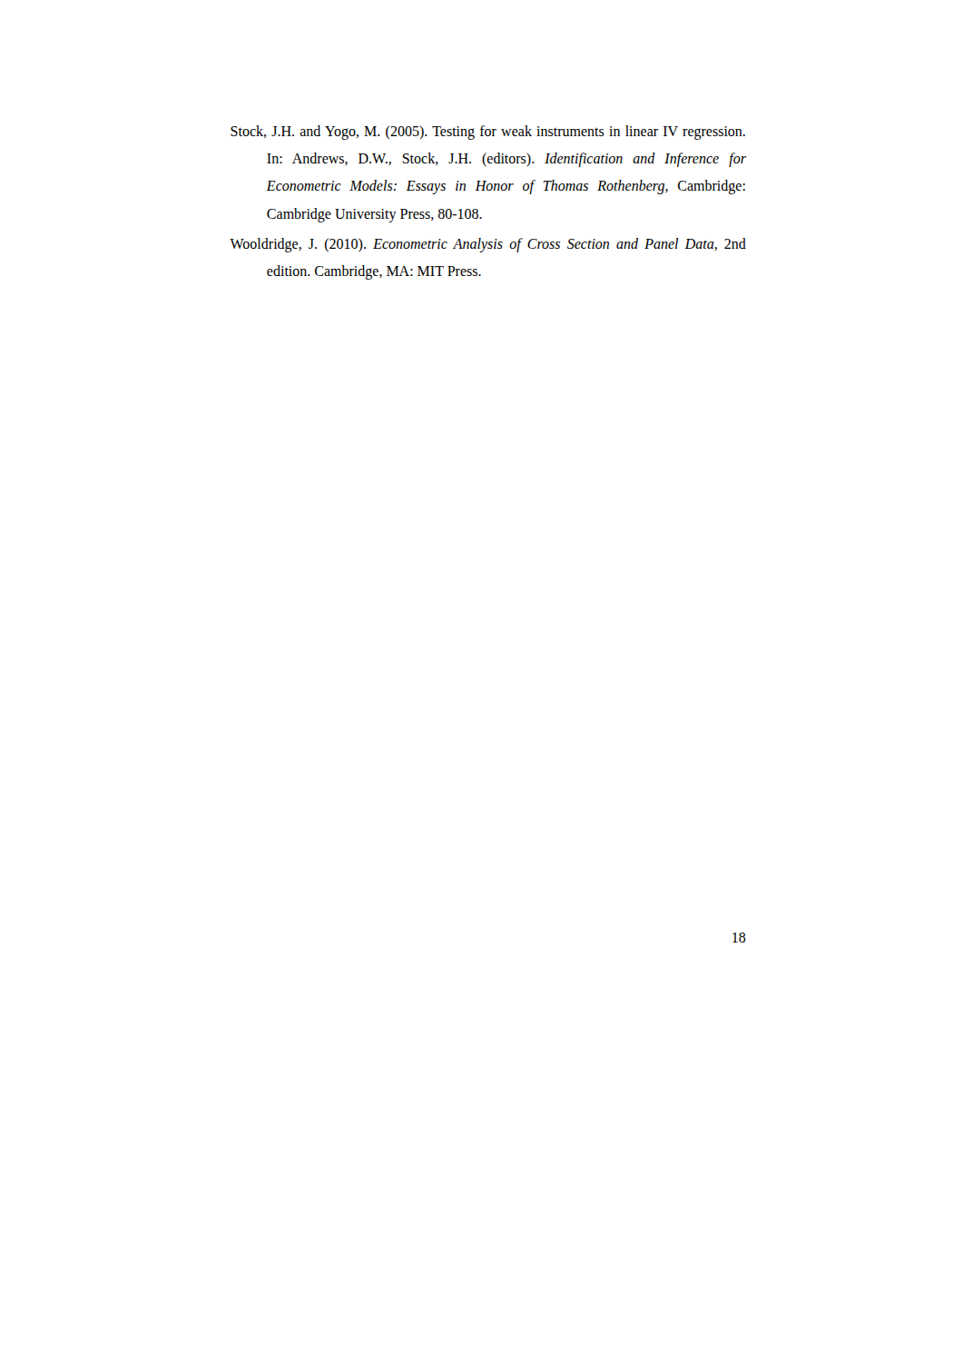Stock, J.H. and Yogo, M. (2005). Testing for weak instruments in linear IV regression. In: Andrews, D.W., Stock, J.H. (editors). Identification and Inference for Econometric Models: Essays in Honor of Thomas Rothenberg, Cambridge: Cambridge University Press, 80-108.
Wooldridge, J. (2010). Econometric Analysis of Cross Section and Panel Data, 2nd edition. Cambridge, MA: MIT Press.
18